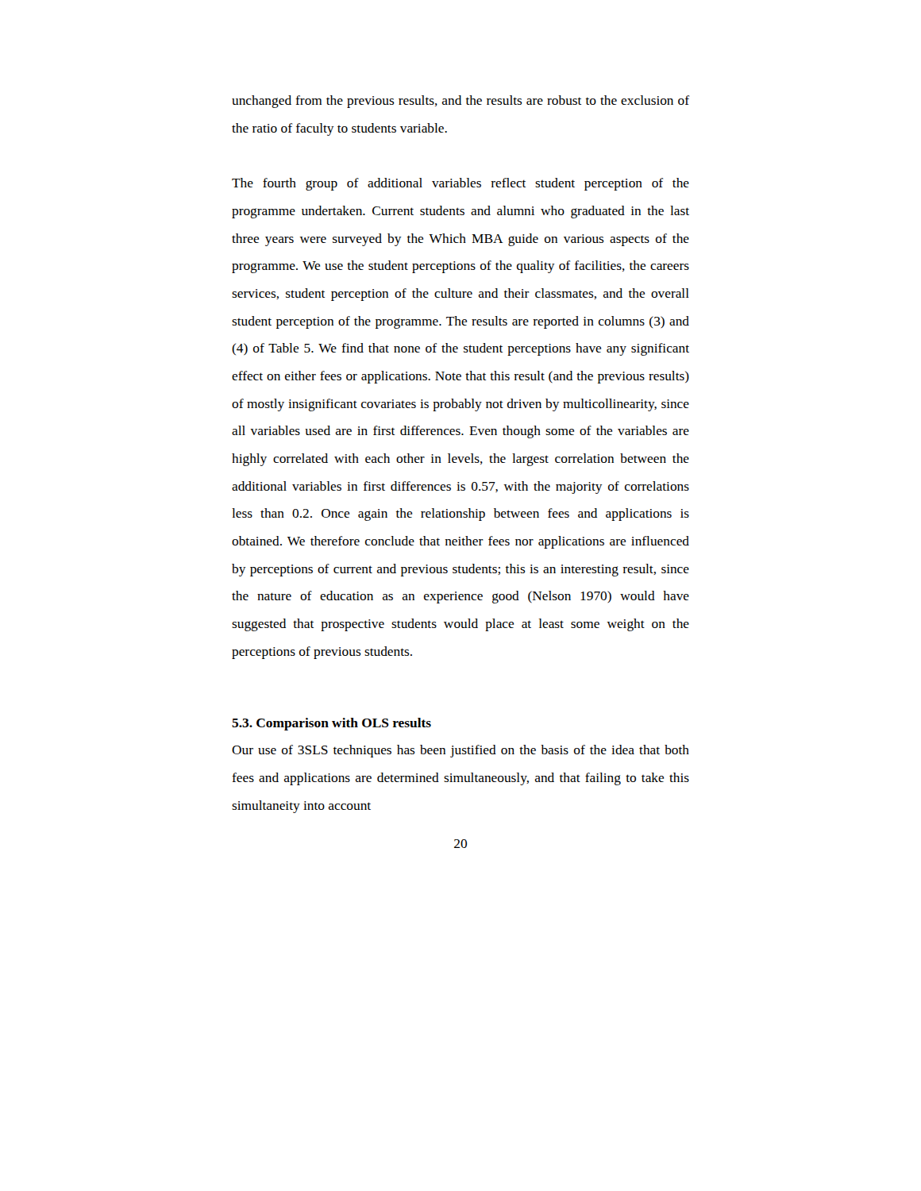unchanged from the previous results, and the results are robust to the exclusion of the ratio of faculty to students variable.
The fourth group of additional variables reflect student perception of the programme undertaken. Current students and alumni who graduated in the last three years were surveyed by the Which MBA guide on various aspects of the programme. We use the student perceptions of the quality of facilities, the careers services, student perception of the culture and their classmates, and the overall student perception of the programme. The results are reported in columns (3) and (4) of Table 5. We find that none of the student perceptions have any significant effect on either fees or applications. Note that this result (and the previous results) of mostly insignificant covariates is probably not driven by multicollinearity, since all variables used are in first differences. Even though some of the variables are highly correlated with each other in levels, the largest correlation between the additional variables in first differences is 0.57, with the majority of correlations less than 0.2. Once again the relationship between fees and applications is obtained. We therefore conclude that neither fees nor applications are influenced by perceptions of current and previous students; this is an interesting result, since the nature of education as an experience good (Nelson 1970) would have suggested that prospective students would place at least some weight on the perceptions of previous students.
5.3. Comparison with OLS results
Our use of 3SLS techniques has been justified on the basis of the idea that both fees and applications are determined simultaneously, and that failing to take this simultaneity into account
20